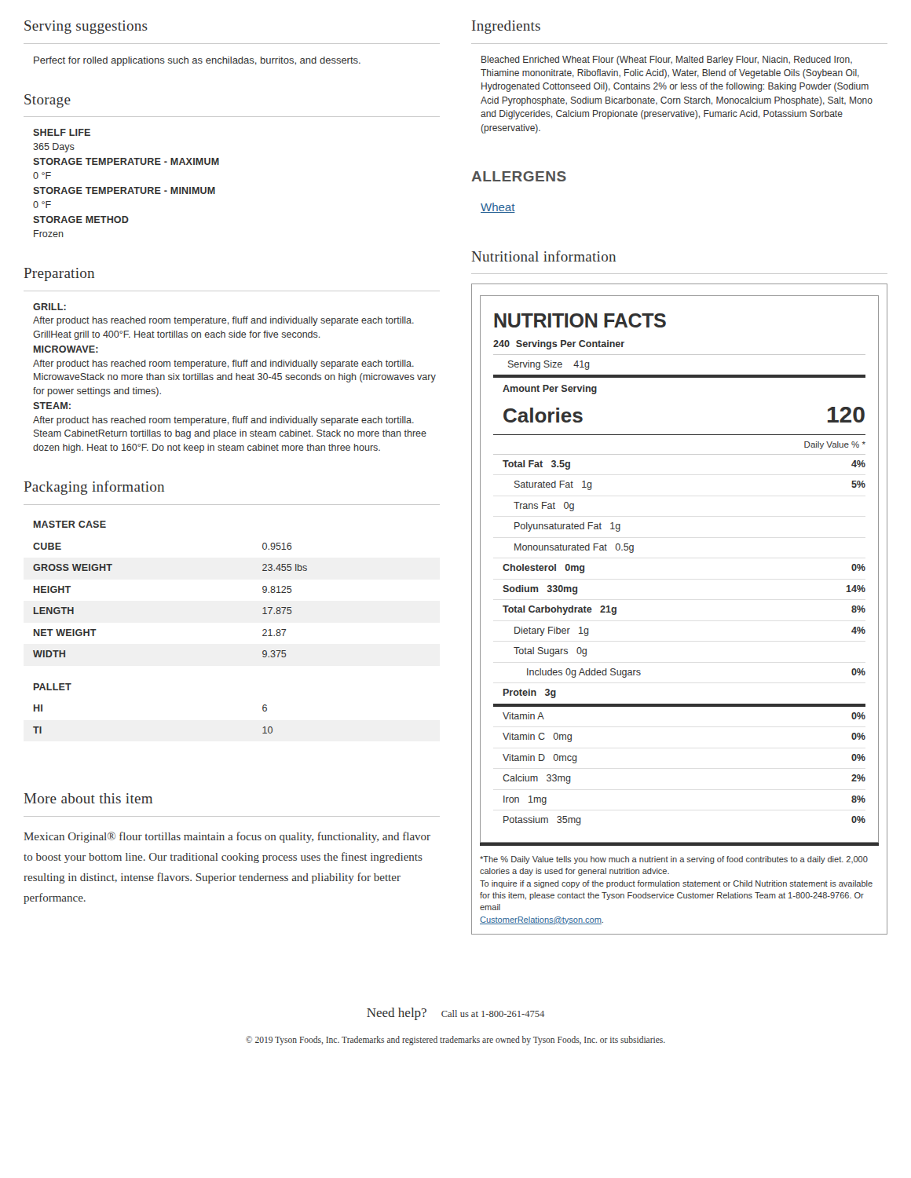Serving suggestions
Perfect for rolled applications such as enchiladas, burritos, and desserts.
Storage
SHELF LIFE
365 Days
STORAGE TEMPERATURE - MAXIMUM
0 °F
STORAGE TEMPERATURE - MINIMUM
0 °F
STORAGE METHOD
Frozen
Preparation
GRILL:
After product has reached room temperature, fluff and individually separate each tortilla. GrillHeat grill to 400°F. Heat tortillas on each side for five seconds.
MICROWAVE:
After product has reached room temperature, fluff and individually separate each tortilla. MicrowaveStack no more than six tortillas and heat 30-45 seconds on high (microwaves vary for power settings and times).
STEAM:
After product has reached room temperature, fluff and individually separate each tortilla. Steam CabinetReturn tortillas to bag and place in steam cabinet. Stack no more than three dozen high. Heat to 160°F. Do not keep in steam cabinet more than three hours.
Packaging information
| MASTER CASE |
| CUBE | 0.9516 |
| GROSS WEIGHT | 23.455 lbs |
| HEIGHT | 9.8125 |
| LENGTH | 17.875 |
| NET WEIGHT | 21.87 |
| WIDTH | 9.375 |
| PALLET |
| HI | 6 |
| TI | 10 |
More about this item
Mexican Original® flour tortillas maintain a focus on quality, functionality, and flavor to boost your bottom line. Our traditional cooking process uses the finest ingredients resulting in distinct, intense flavors. Superior tenderness and pliability for better performance.
Ingredients
Bleached Enriched Wheat Flour (Wheat Flour, Malted Barley Flour, Niacin, Reduced Iron, Thiamine mononitrate, Riboflavin, Folic Acid), Water, Blend of Vegetable Oils (Soybean Oil, Hydrogenated Cottonseed Oil), Contains 2% or less of the following: Baking Powder (Sodium Acid Pyrophosphate, Sodium Bicarbonate, Corn Starch, Monocalcium Phosphate), Salt, Mono and Diglycerides, Calcium Propionate (preservative), Fumaric Acid, Potassium Sorbate (preservative).
ALLERGENS
Wheat
Nutritional information
NUTRITION FACTS
240 Servings Per Container
Serving Size41g
Amount Per Serving
Calories 120
Daily Value % *
| Total Fat 3.5g | 4% |
| Saturated Fat 1g | 5% |
| Trans Fat 0g | |
| Polyunsaturated Fat 1g | |
| Monounsaturated Fat 0.5g | |
| Cholesterol 0mg | 0% |
| Sodium 330mg | 14% |
| Total Carbohydrate 21g | 8% |
| Dietary Fiber 1g | 4% |
| Total Sugars 0g | |
| Includes 0g Added Sugars | 0% |
| Protein 3g | |
| Vitamin A | 0% |
| Vitamin C 0mg | 0% |
| Vitamin D 0mcg | 0% |
| Calcium 33mg | 2% |
| Iron 1mg | 8% |
| Potassium 35mg | 0% |
*The % Daily Value tells you how much a nutrient in a serving of food contributes to a daily diet. 2,000 calories a day is used for general nutrition advice.
To inquire if a signed copy of the product formulation statement or Child Nutrition statement is available for this item, please contact the Tyson Foodservice Customer Relations Team at 1-800-248-9766. Or email
CustomerRelations@tyson.com.
Need help?Call us at 1-800-261-4754
© 2019 Tyson Foods, Inc. Trademarks and registered trademarks are owned by Tyson Foods, Inc. or its subsidiaries.